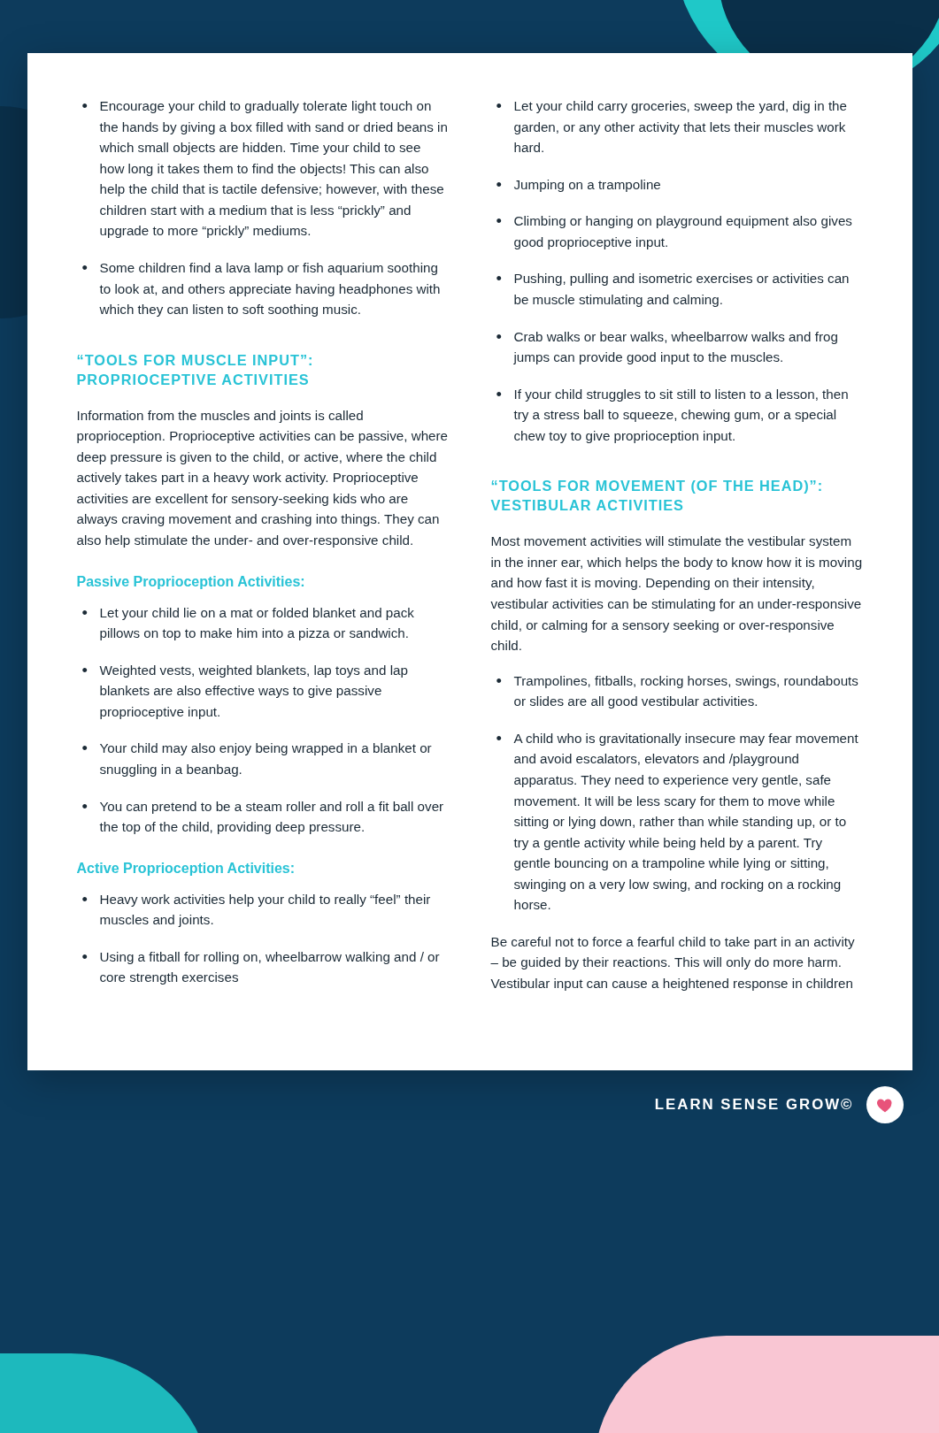Encourage your child to gradually tolerate light touch on the hands by giving a box filled with sand or dried beans in which small objects are hidden. Time your child to see how long it takes them to find the objects! This can also help the child that is tactile defensive; however, with these children start with a medium that is less “prickly” and upgrade to more “prickly” mediums.
Some children find a lava lamp or fish aquarium soothing to look at, and others appreciate having headphones with which they can listen to soft soothing music.
“Tools for Muscle Input”:
Proprioceptive Activities
Information from the muscles and joints is called proprioception. Proprioceptive activities can be passive, where deep pressure is given to the child, or active, where the child actively takes part in a heavy work activity. Proprioceptive activities are excellent for sensory-seeking kids who are always craving movement and crashing into things. They can also help stimulate the under- and over-responsive child.
Passive Proprioception Activities:
Let your child lie on a mat or folded blanket and pack pillows on top to make him into a pizza or sandwich.
Weighted vests, weighted blankets, lap toys and lap blankets are also effective ways to give passive proprioceptive input.
Your child may also enjoy being wrapped in a blanket or snuggling in a beanbag.
You can pretend to be a steam roller and roll a fit ball over the top of the child, providing deep pressure.
Active Proprioception Activities:
Heavy work activities help your child to really “feel” their muscles and joints.
Using a fitball for rolling on, wheelbarrow walking and / or core strength exercises
Let your child carry groceries, sweep the yard, dig in the garden, or any other activity that lets their muscles work hard.
Jumping on a trampoline
Climbing or hanging on playground equipment also gives good proprioceptive input.
Pushing, pulling and isometric exercises or activities can be muscle stimulating and calming.
Crab walks or bear walks, wheelbarrow walks and frog jumps can provide good input to the muscles.
If your child struggles to sit still to listen to a lesson, then try a stress ball to squeeze, chewing gum, or a special chew toy to give proprioception input.
“Tools for Movement (of the Head)”: Vestibular Activities
Most movement activities will stimulate the vestibular system in the inner ear, which helps the body to know how it is moving and how fast it is moving. Depending on their intensity, vestibular activities can be stimulating for an under-responsive child, or calming for a sensory seeking or over-responsive child.
Trampolines, fitballs, rocking horses, swings, roundabouts or slides are all good vestibular activities.
A child who is gravitationally insecure may fear movement and avoid escalators, elevators and /playground apparatus. They need to experience very gentle, safe movement. It will be less scary for them to move while sitting or lying down, rather than while standing up, or to try a gentle activity while being held by a parent. Try gentle bouncing on a trampoline while lying or sitting, swinging on a very low swing, and rocking on a rocking horse.
Be careful not to force a fearful child to take part in an activity – be guided by their reactions. This will only do more harm. Vestibular input can cause a heightened response in children
Learn Sense Grow©